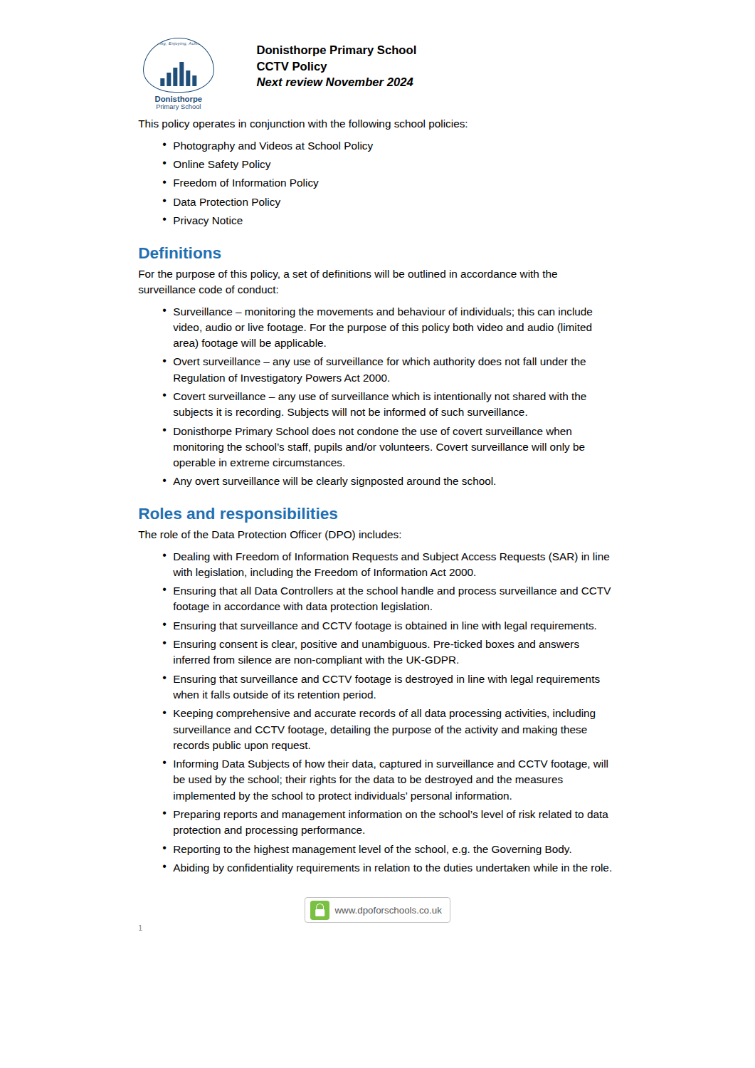Inspiring, Enjoying, Achieving
Donisthorpe
Primary School
Donisthorpe Primary School
CCTV Policy
Next review November 2024
This policy operates in conjunction with the following school policies:
Photography and Videos at School Policy
Online Safety Policy
Freedom of Information Policy
Data Protection Policy
Privacy Notice
Definitions
For the purpose of this policy, a set of definitions will be outlined in accordance with the surveillance code of conduct:
Surveillance – monitoring the movements and behaviour of individuals; this can include video, audio or live footage. For the purpose of this policy both video and audio (limited area) footage will be applicable.
Overt surveillance – any use of surveillance for which authority does not fall under the Regulation of Investigatory Powers Act 2000.
Covert surveillance – any use of surveillance which is intentionally not shared with the subjects it is recording. Subjects will not be informed of such surveillance.
Donisthorpe Primary School does not condone the use of covert surveillance when monitoring the school’s staff, pupils and/or volunteers. Covert surveillance will only be operable in extreme circumstances.
Any overt surveillance will be clearly signposted around the school.
Roles and responsibilities
The role of the Data Protection Officer (DPO) includes:
Dealing with Freedom of Information Requests and Subject Access Requests (SAR) in line with legislation, including the Freedom of Information Act 2000.
Ensuring that all Data Controllers at the school handle and process surveillance and CCTV footage in accordance with data protection legislation.
Ensuring that surveillance and CCTV footage is obtained in line with legal requirements.
Ensuring consent is clear, positive and unambiguous. Pre-ticked boxes and answers inferred from silence are non-compliant with the UK-GDPR.
Ensuring that surveillance and CCTV footage is destroyed in line with legal requirements when it falls outside of its retention period.
Keeping comprehensive and accurate records of all data processing activities, including surveillance and CCTV footage, detailing the purpose of the activity and making these records public upon request.
Informing Data Subjects of how their data, captured in surveillance and CCTV footage, will be used by the school; their rights for the data to be destroyed and the measures implemented by the school to protect individuals’ personal information.
Preparing reports and management information on the school’s level of risk related to data protection and processing performance.
Reporting to the highest management level of the school, e.g. the Governing Body.
Abiding by confidentiality requirements in relation to the duties undertaken while in the role.
www.dpoforschools.co.uk
1